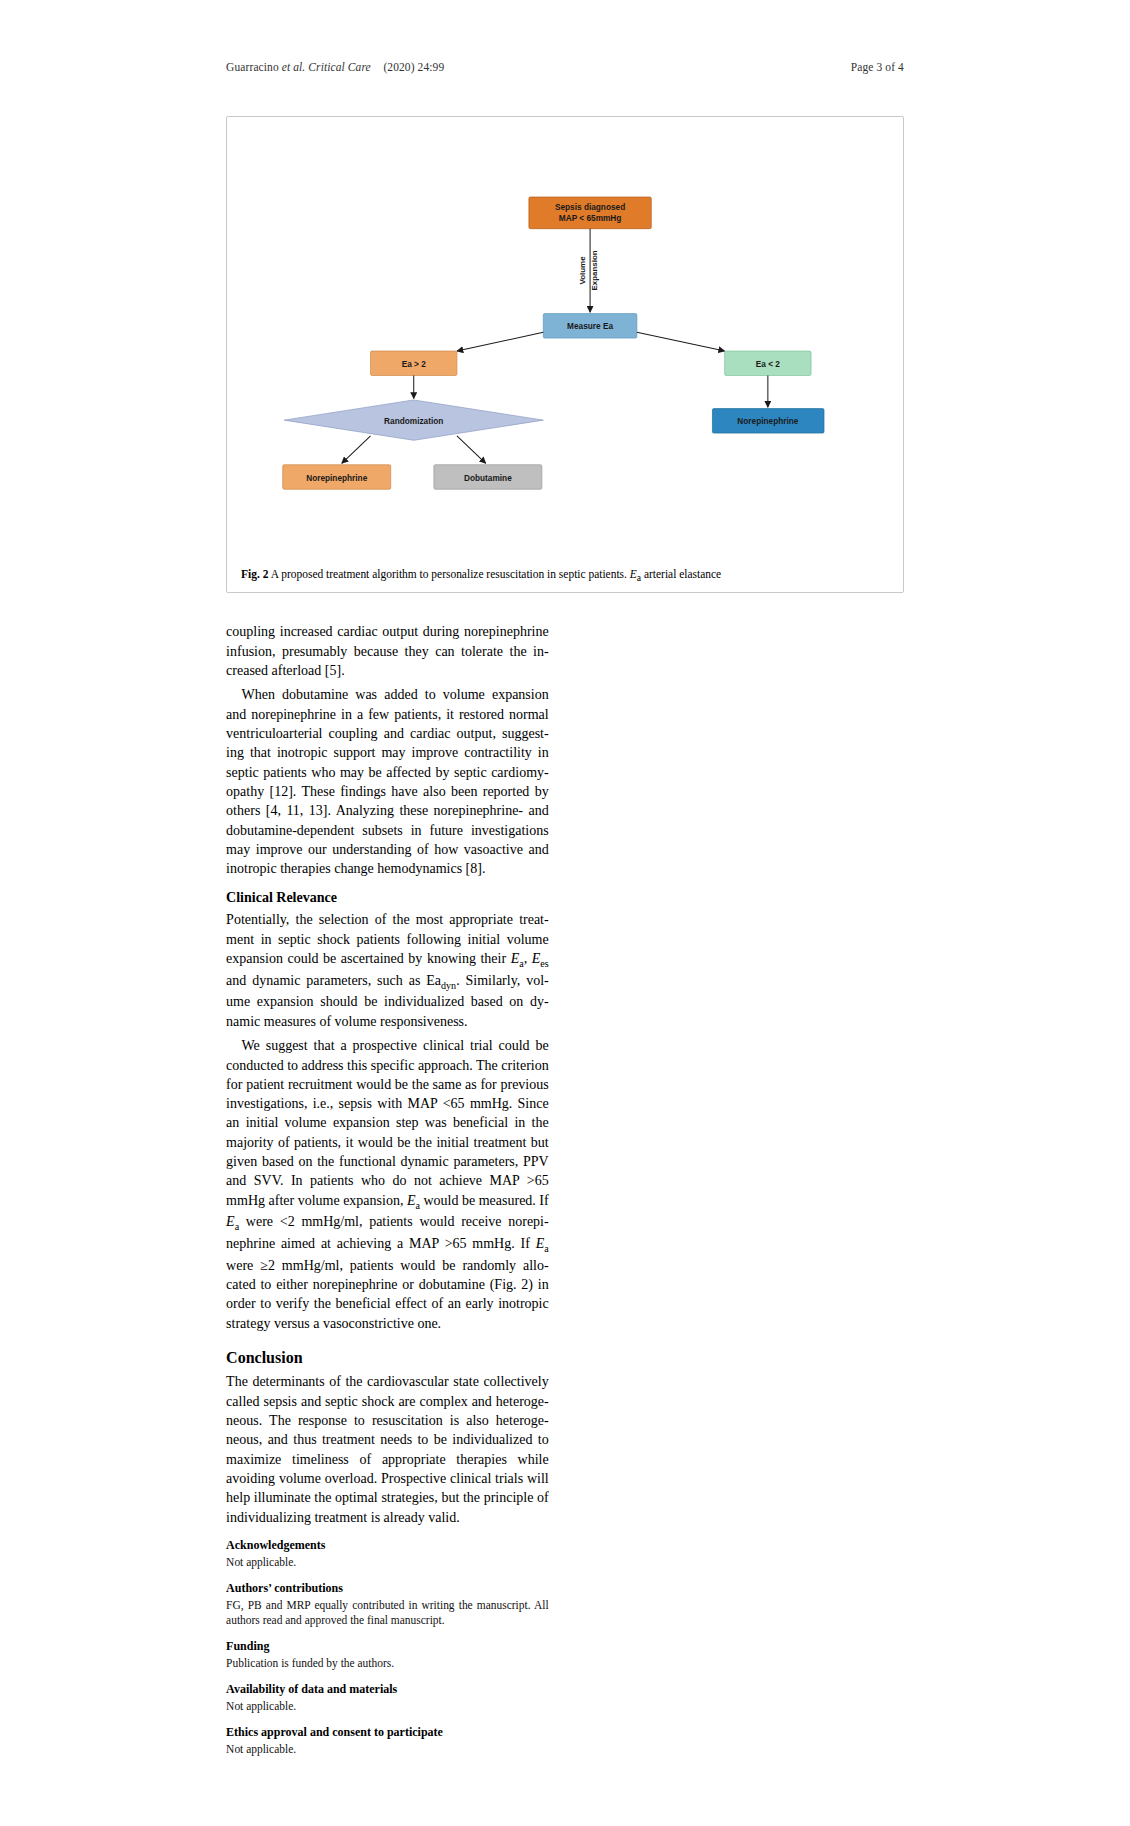Guarracino et al. Critical Care(2020) 24:99
Page 3 of 4
Sepsis diagnosed MAP < 65mmHg Volume Expansion Measure Ea Ea > 2 Ea < 2 Randomization Norepinephrine Dobutamine Norepinephrine
Fig. 2 A proposed treatment algorithm to personalize resuscitation in septic patients. Ea arterial elastance
coupling increased cardiac output during norepinephrine infusion, presumably because they can tolerate the increased afterload [5].
When dobutamine was added to volume expansion and norepinephrine in a few patients, it restored normal ventriculoarterial coupling and cardiac output, suggesting that inotropic support may improve contractility in septic patients who may be affected by septic cardiomyopathy [12]. These findings have also been reported by others [4, 11, 13]. Analyzing these norepinephrine- and dobutamine-dependent subsets in future investigations may improve our understanding of how vasoactive and inotropic therapies change hemodynamics [8].
Clinical Relevance
Potentially, the selection of the most appropriate treatment in septic shock patients following initial volume expansion could be ascertained by knowing their Ea, Ees and dynamic parameters, such as Eadyn. Similarly, volume expansion should be individualized based on dynamic measures of volume responsiveness.
We suggest that a prospective clinical trial could be conducted to address this specific approach. The criterion for patient recruitment would be the same as for previous investigations, i.e., sepsis with MAP <65 mmHg. Since an initial volume expansion step was beneficial in the majority of patients, it would be the initial treatment but given based on the functional dynamic parameters, PPV and SVV. In patients who do not achieve MAP >65 mmHg after volume expansion, Ea would be measured. If Ea were <2 mmHg/ml, patients would receive norepinephrine aimed at achieving a MAP >65 mmHg. If Ea were ≥2 mmHg/ml, patients would be randomly allocated to either norepinephrine or dobutamine (Fig. 2) in order to verify the beneficial effect of an early inotropic strategy versus a vasoconstrictive one.
Conclusion
The determinants of the cardiovascular state collectively called sepsis and septic shock are complex and heterogeneous. The response to resuscitation is also heterogeneous, and thus treatment needs to be individualized to maximize timeliness of appropriate therapies while avoiding volume overload. Prospective clinical trials will help illuminate the optimal strategies, but the principle of individualizing treatment is already valid.
Acknowledgements
Not applicable.
Authors’ contributions
FG, PB and MRP equally contributed in writing the manuscript. All authors read and approved the final manuscript.
Funding
Publication is funded by the authors.
Availability of data and materials
Not applicable.
Ethics approval and consent to participate
Not applicable.